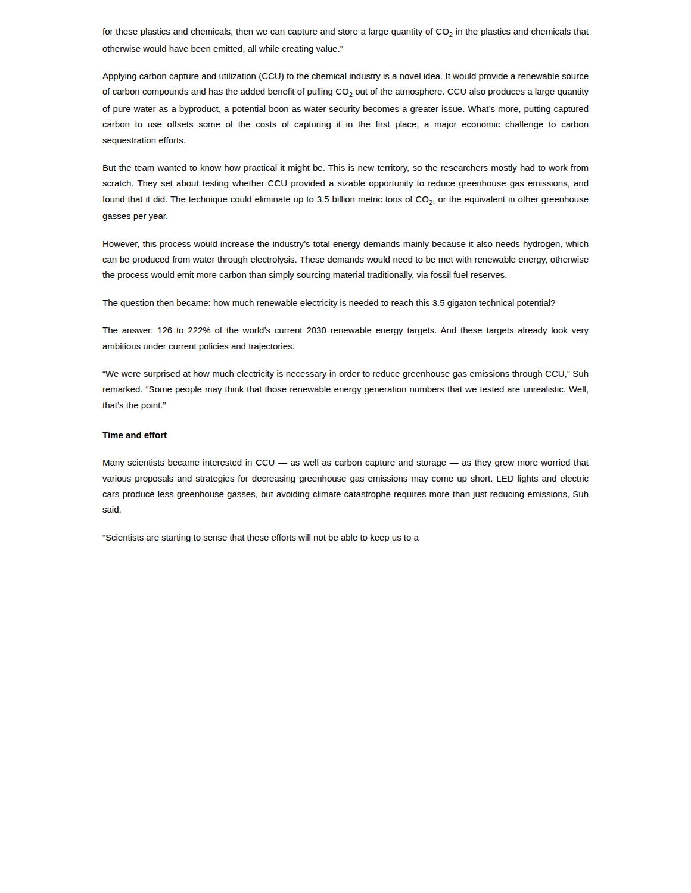for these plastics and chemicals, then we can capture and store a large quantity of CO2 in the plastics and chemicals that otherwise would have been emitted, all while creating value.”
Applying carbon capture and utilization (CCU) to the chemical industry is a novel idea. It would provide a renewable source of carbon compounds and has the added benefit of pulling CO2 out of the atmosphere. CCU also produces a large quantity of pure water as a byproduct, a potential boon as water security becomes a greater issue. What’s more, putting captured carbon to use offsets some of the costs of capturing it in the first place, a major economic challenge to carbon sequestration efforts.
But the team wanted to know how practical it might be. This is new territory, so the researchers mostly had to work from scratch. They set about testing whether CCU provided a sizable opportunity to reduce greenhouse gas emissions, and found that it did. The technique could eliminate up to 3.5 billion metric tons of CO2, or the equivalent in other greenhouse gasses per year.
However, this process would increase the industry’s total energy demands mainly because it also needs hydrogen, which can be produced from water through electrolysis. These demands would need to be met with renewable energy, otherwise the process would emit more carbon than simply sourcing material traditionally, via fossil fuel reserves.
The question then became: how much renewable electricity is needed to reach this 3.5 gigaton technical potential?
The answer: 126 to 222% of the world’s current 2030 renewable energy targets. And these targets already look very ambitious under current policies and trajectories.
“We were surprised at how much electricity is necessary in order to reduce greenhouse gas emissions through CCU,” Suh remarked. “Some people may think that those renewable energy generation numbers that we tested are unrealistic. Well, that’s the point.”
Time and effort
Many scientists became interested in CCU — as well as carbon capture and storage — as they grew more worried that various proposals and strategies for decreasing greenhouse gas emissions may come up short. LED lights and electric cars produce less greenhouse gasses, but avoiding climate catastrophe requires more than just reducing emissions, Suh said.
“Scientists are starting to sense that these efforts will not be able to keep us to a